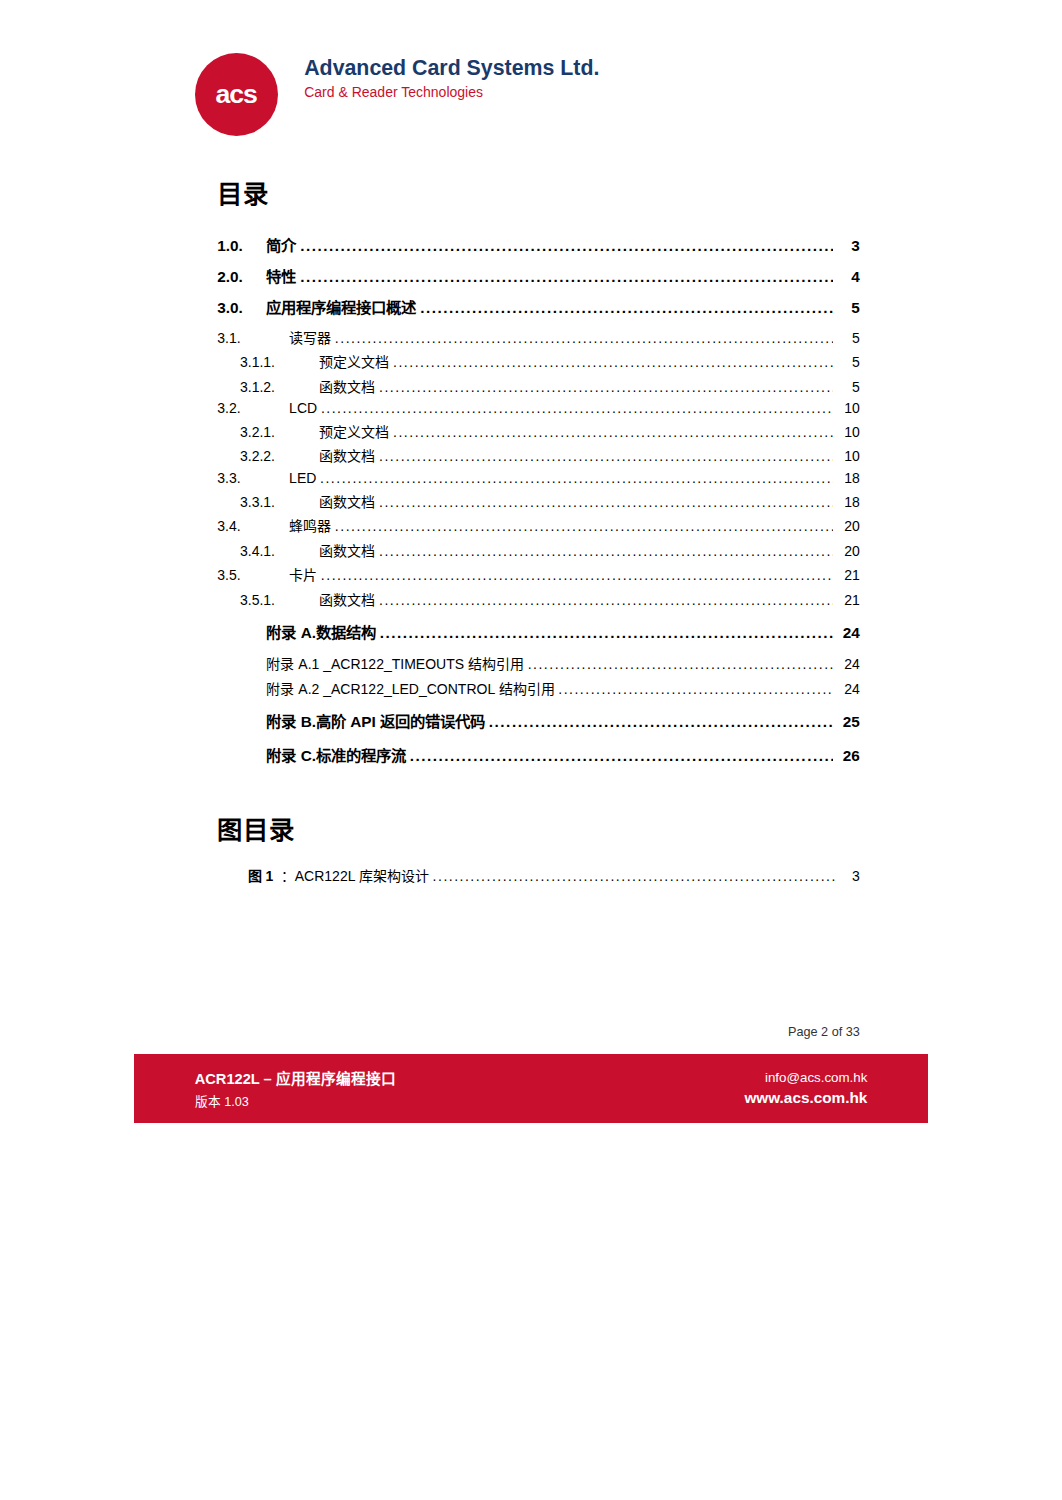acs
Advanced Card Systems Ltd.
Card & Reader Technologies
目录
1.0. 简介 .................................................................................................................. 3
2.0. 特性 .................................................................................................................. 4
3.0. 应用程序编程接口概述 ............................................................................................. 5
3.1. 读写器 ................................................................................................................. 5
3.1.1. 预定义文档 ......................................................................................................... 5
3.1.2. 函数文档 ............................................................................................................. 5
3.2. LCD ..................................................................................................................... 10
3.2.1. 预定义文档 ......................................................................................................... 10
3.2.2. 函数文档 ............................................................................................................. 10
3.3. LED ..................................................................................................................... 18
3.3.1. 函数文档 ............................................................................................................. 18
3.4. 蜂鸣器 ................................................................................................................. 20
3.4.1. 函数文档 ............................................................................................................. 20
3.5. 卡片 ..................................................................................................................... 21
3.5.1. 函数文档 ............................................................................................................. 21
附录 A.数据结构 ................................................................................................................. 24
附录 A.1 _ACR122_TIMEOUTS 结构引用 ................................................................. 24
附录 A.2 _ACR122_LED_CONTROL 结构引用 ......................................................... 24
附录 B.高阶 API 返回的错误代码 ..................................................................................... 25
附录 C.标准的程序流 ......................................................................................................... 26
图目录
图 1 ：ACR122L 库架构设计 ............................................................................................. 3
Page 2 of 33
ACR122L – 应用程序编程接口
版本 1.03
info@acs.com.hk
www.acs.com.hk